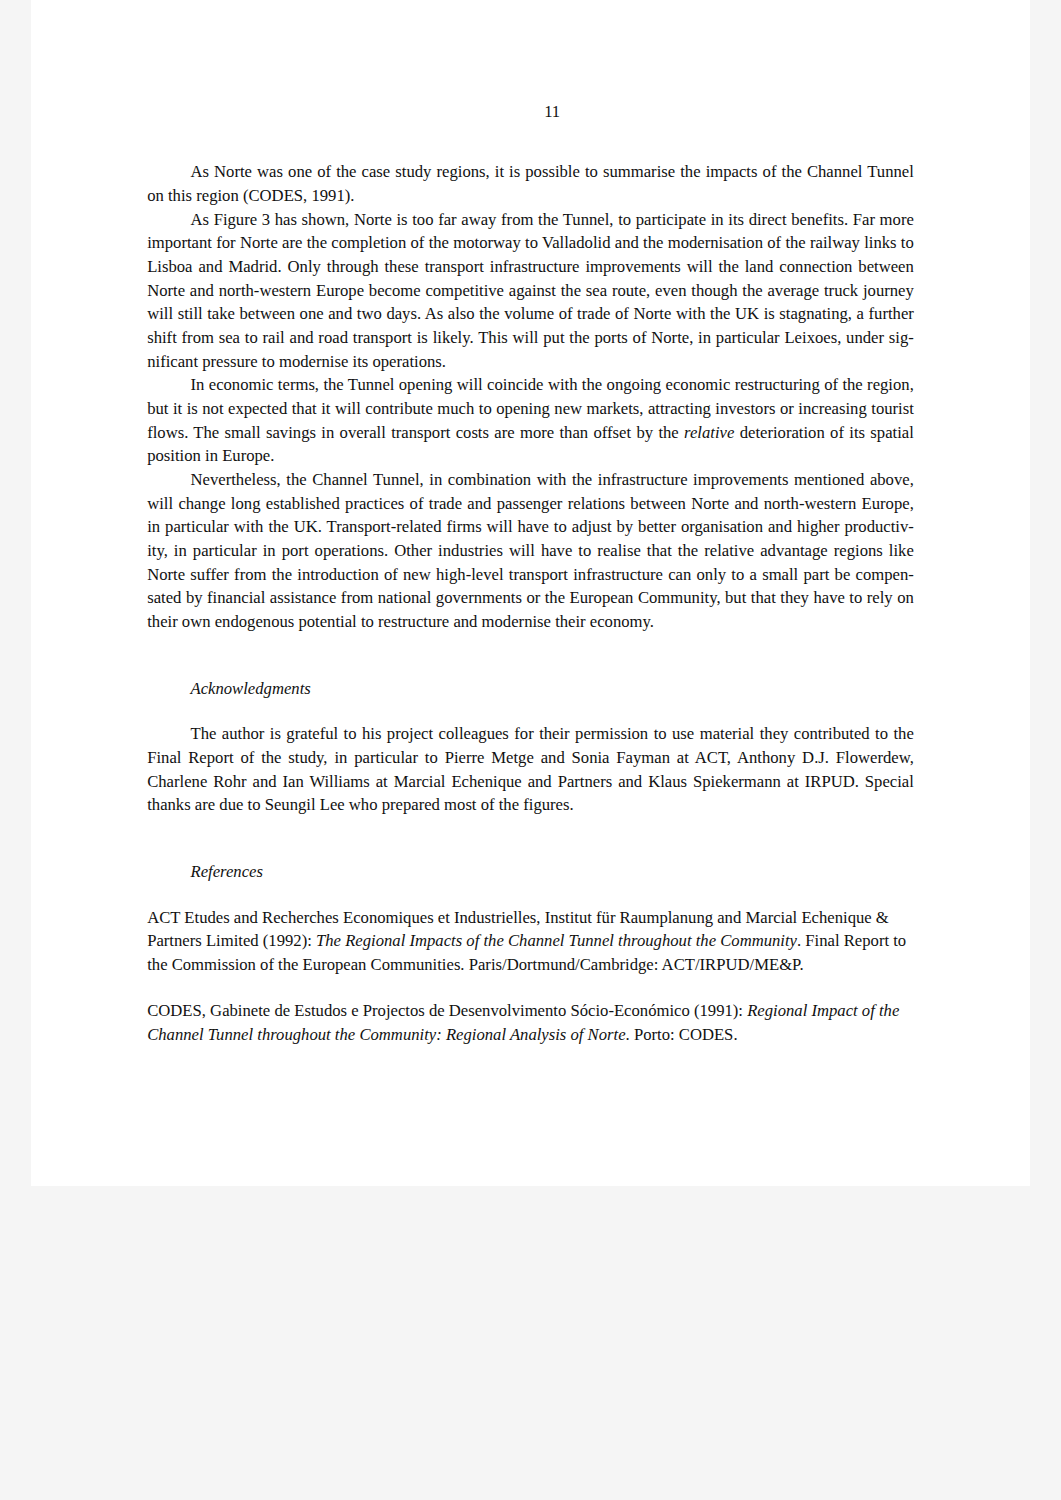11
As Norte was one of the case study regions, it is possible to summarise the impacts of the Channel Tunnel on this region (CODES, 1991).
As Figure 3 has shown, Norte is too far away from the Tunnel, to participate in its direct benefits. Far more important for Norte are the completion of the motorway to Valladolid and the modernisation of the railway links to Lisboa and Madrid. Only through these transport infrastructure improvements will the land connection between Norte and north-western Europe become competitive against the sea route, even though the average truck journey will still take between one and two days. As also the volume of trade of Norte with the UK is stagnating, a further shift from sea to rail and road transport is likely. This will put the ports of Norte, in particular Leixoes, under significant pressure to modernise its operations.
In economic terms, the Tunnel opening will coincide with the ongoing economic restructuring of the region, but it is not expected that it will contribute much to opening new markets, attracting investors or increasing tourist flows. The small savings in overall transport costs are more than offset by the relative deterioration of its spatial position in Europe.
Nevertheless, the Channel Tunnel, in combination with the infrastructure improvements mentioned above, will change long established practices of trade and passenger relations between Norte and north-western Europe, in particular with the UK. Transport-related firms will have to adjust by better organisation and higher productivity, in particular in port operations. Other industries will have to realise that the relative advantage regions like Norte suffer from the introduction of new high-level transport infrastructure can only to a small part be compensated by financial assistance from national governments or the European Community, but that they have to rely on their own endogenous potential to restructure and modernise their economy.
Acknowledgments
The author is grateful to his project colleagues for their permission to use material they contributed to the Final Report of the study, in particular to Pierre Metge and Sonia Fayman at ACT, Anthony D.J. Flowerdew, Charlene Rohr and Ian Williams at Marcial Echenique and Partners and Klaus Spiekermann at IRPUD. Special thanks are due to Seungil Lee who prepared most of the figures.
References
ACT Etudes and Recherches Economiques et Industrielles, Institut für Raumplanung and Marcial Echenique & Partners Limited (1992): The Regional Impacts of the Channel Tunnel throughout the Community. Final Report to the Commission of the European Communities. Paris/Dortmund/Cambridge: ACT/IRPUD/ME&P.
CODES, Gabinete de Estudos e Projectos de Desenvolvimento Sócio-Económico (1991): Regional Impact of the Channel Tunnel throughout the Community: Regional Analysis of Norte. Porto: CODES.